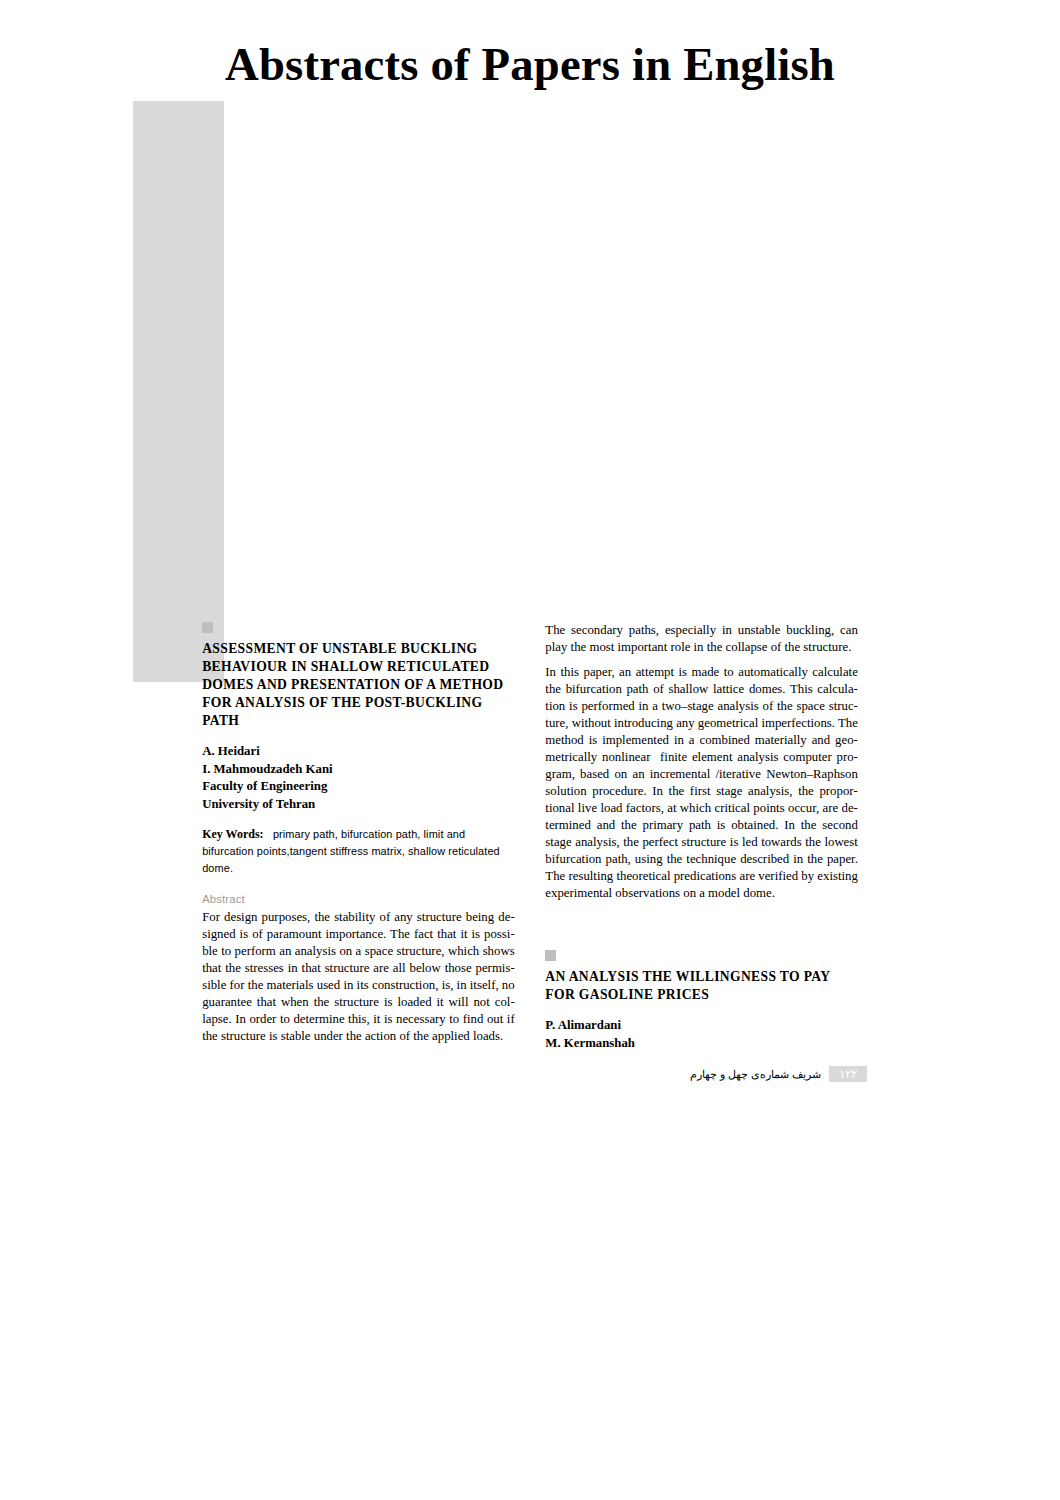Abstracts of Papers in English
Assessment of Unstable Buckling Behaviour in Shallow Reticulated Domes and Presentation of a Method for Analysis of the Post-Buckling Path
A. Heidari
I. Mahmoudzadeh Kani
Faculty of Engineering
University of Tehran
Key Words: primary path, bifurcation path, limit and bifurcation points,tangent stiffress matrix, shallow reticulated dome.
Abstract
For design purposes, the stability of any structure being designed is of paramount importance. The fact that it is possible to perform an analysis on a space structure, which shows that the stresses in that structure are all below those permissible for the materials used in its construction, is, in itself, no guarantee that when the structure is loaded it will not collapse. In order to determine this, it is necessary to find out if the structure is stable under the action of the applied loads.
The secondary paths, especially in unstable buckling, can play the most important role in the collapse of the structure.
In this paper, an attempt is made to automatically calculate the bifurcation path of shallow lattice domes. This calculation is performed in a two–stage analysis of the space structure, without introducing any geometrical imperfections. The method is implemented in a combined materially and geometrically nonlinear finite element analysis computer program, based on an incremental /iterative Newton–Raphson solution procedure. In the first stage analysis, the proportional live load factors, at which critical points occur, are determined and the primary path is obtained. In the second stage analysis, the perfect structure is led towards the lowest bifurcation path, using the technique described in the paper. The resulting theoretical predications are verified by existing experimental observations on a model dome.
An Analysis the Willingness to Pay for Gasoline Prices
P. Alimardani
M. Kermanshah
شریف شماره‌ی چهل و چهارم ۱۲۲